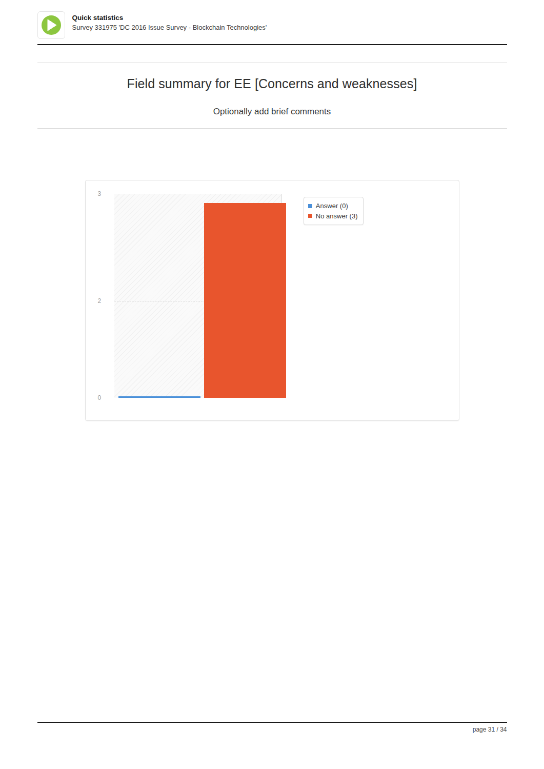Quick statistics
Survey 331975 'DC 2016 Issue Survey - Blockchain Technologies'
Field summary for EE [Concerns and weaknesses]
Optionally add brief comments
3 2 0
Answer (0)
No answer (3)
page 31 / 34